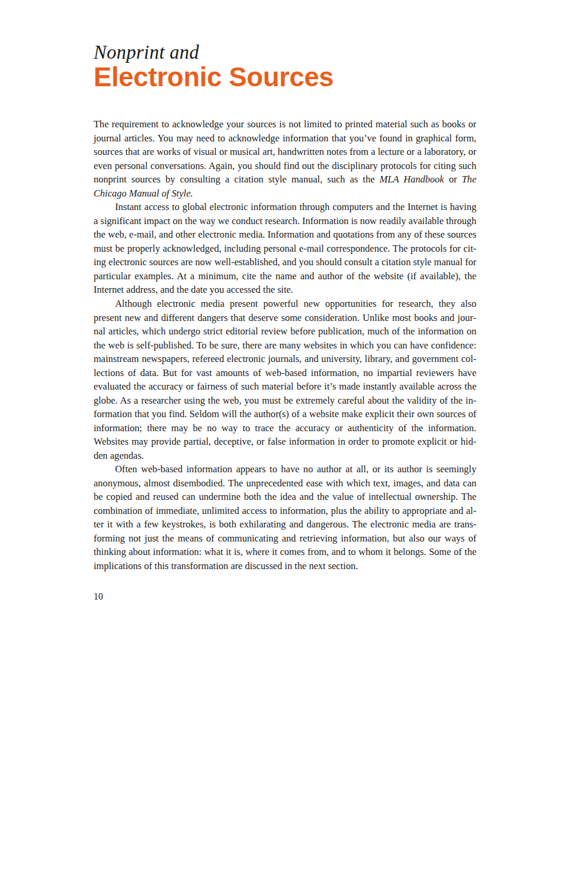Nonprint and Electronic Sources
The requirement to acknowledge your sources is not limited to printed material such as books or journal articles. You may need to acknowledge information that you’ve found in graphical form, sources that are works of visual or musical art, handwritten notes from a lecture or a laboratory, or even personal conversations. Again, you should find out the disciplinary protocols for citing such nonprint sources by consulting a citation style manual, such as the MLA Handbook or The Chicago Manual of Style.
Instant access to global electronic information through computers and the Internet is having a significant impact on the way we conduct research. Information is now readily available through the web, e-mail, and other electronic media. Information and quotations from any of these sources must be properly acknowledged, including personal e-mail correspondence. The protocols for citing electronic sources are now well-established, and you should consult a citation style manual for particular examples. At a minimum, cite the name and author of the website (if available), the Internet address, and the date you accessed the site.
Although electronic media present powerful new opportunities for research, they also present new and different dangers that deserve some consideration. Unlike most books and journal articles, which undergo strict editorial review before publication, much of the information on the web is self-published. To be sure, there are many websites in which you can have confidence: mainstream newspapers, refereed electronic journals, and university, library, and government collections of data. But for vast amounts of web-based information, no impartial reviewers have evaluated the accuracy or fairness of such material before it’s made instantly available across the globe. As a researcher using the web, you must be extremely careful about the validity of the information that you find. Seldom will the author(s) of a website make explicit their own sources of information; there may be no way to trace the accuracy or authenticity of the information. Websites may provide partial, deceptive, or false information in order to promote explicit or hidden agendas.
Often web-based information appears to have no author at all, or its author is seemingly anonymous, almost disembodied. The unprecedented ease with which text, images, and data can be copied and reused can undermine both the idea and the value of intellectual ownership. The combination of immediate, unlimited access to information, plus the ability to appropriate and alter it with a few keystrokes, is both exhilarating and dangerous. The electronic media are transforming not just the means of communicating and retrieving information, but also our ways of thinking about information: what it is, where it comes from, and to whom it belongs. Some of the implications of this transformation are discussed in the next section.
10